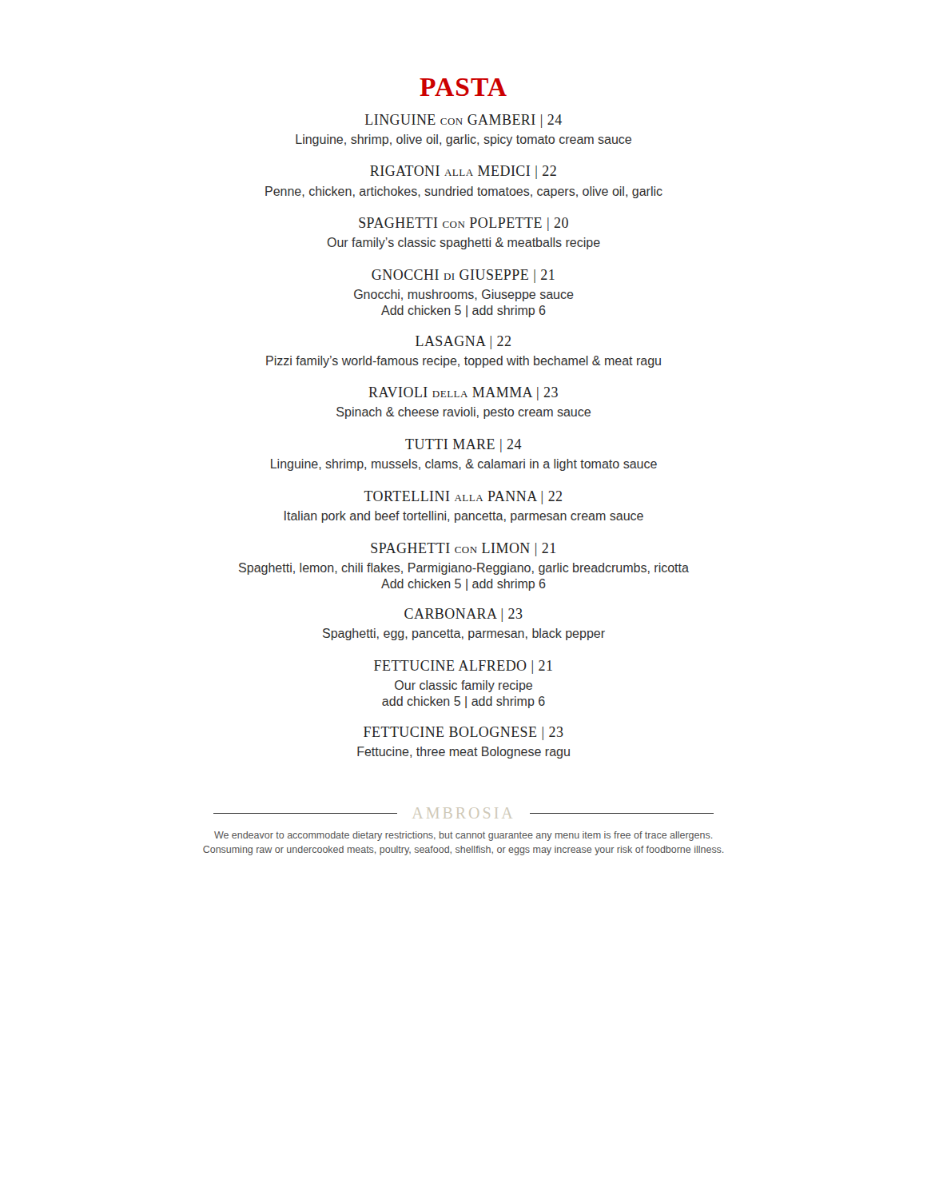PASTA
LINGUINE con GAMBERI | 24
Linguine, shrimp, olive oil, garlic, spicy tomato cream sauce
RIGATONI alla MEDICI | 22
Penne, chicken, artichokes, sundried tomatoes, capers, olive oil, garlic
SPAGHETTI con POLPETTE | 20
Our family’s classic spaghetti & meatballs recipe
GNOCCHI di GIUSEPPE | 21
Gnocchi, mushrooms, Giuseppe sauce
Add chicken 5 | add shrimp 6
LASAGNA | 22
Pizzi family’s world-famous recipe, topped with bechamel & meat ragu
RAVIOLI della MAMMA | 23
Spinach & cheese ravioli, pesto cream sauce
TUTTI MARE | 24
Linguine, shrimp, mussels, clams, & calamari in a light tomato sauce
TORTELLINI alla PANNA | 22
Italian pork and beef tortellini, pancetta, parmesan cream sauce
SPAGHETTI con LIMON | 21
Spaghetti, lemon, chili flakes, Parmigiano-Reggiano, garlic breadcrumbs, ricotta
Add chicken 5 | add shrimp 6
CARBONARA | 23
Spaghetti, egg, pancetta, parmesan, black pepper
FETTUCINE ALFREDO | 21
Our classic family recipe
add chicken 5 | add shrimp 6
FETTUCINE BOLOGNESE | 23
Fettucine, three meat Bolognese ragu
AMBROSIA
We endeavor to accommodate dietary restrictions, but cannot guarantee any menu item is free of trace allergens. Consuming raw or undercooked meats, poultry, seafood, shellfish, or eggs may increase your risk of foodborne illness.